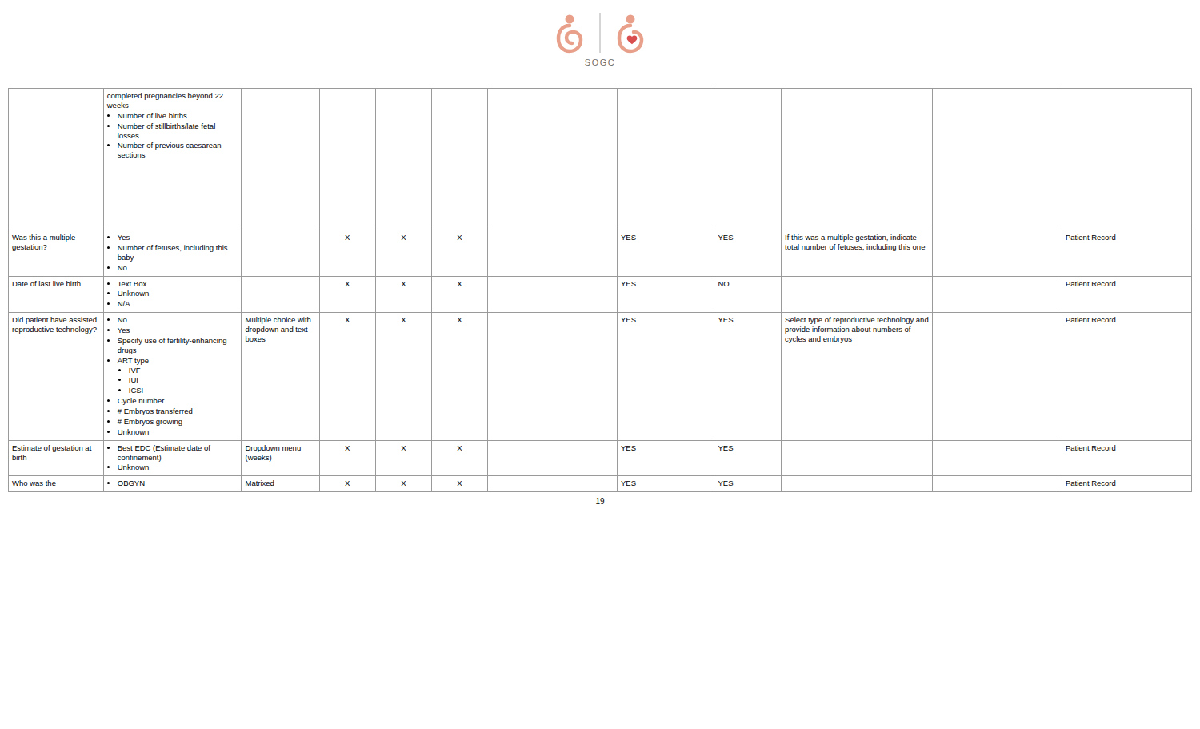SOGC
| | completed pregnancies beyond 22 weeks Number of live births Number of stillbirths/late fetal losses Number of previous caesarean sections | | | | | | | | | | |
| Was this a multiple gestation? | Yes Number of fetuses, including this baby No | | X | X | X | | YES | YES | If this was a multiple gestation, indicate total number of fetuses, including this one | | Patient Record |
| Date of last live birth | Text Box Unknown N/A | | X | X | X | | YES | NO | | | Patient Record |
| Did patient have assisted reproductive technology? | No Yes Specify use of fertility-enhancing drugs ART type IVF IUI ICSI Cycle number # Embryos transferred # Embryos growing Unknown | Multiple choice with dropdown and text boxes | X | X | X | | YES | YES | Select type of reproductive technology and provide information about numbers of cycles and embryos | | Patient Record |
| Estimate of gestation at birth | Best EDC (Estimate date of confinement) Unknown | Dropdown menu (weeks) | X | X | X | | YES | YES | | | Patient Record |
| Who was the | OBGYN | Matrixed | X | X | X | | YES | YES | | | Patient Record |
19